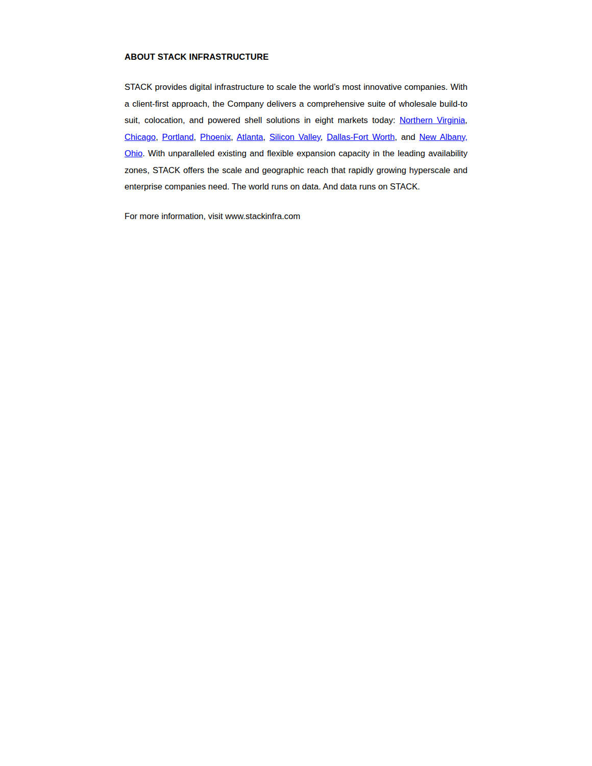ABOUT STACK INFRASTRUCTURE
STACK provides digital infrastructure to scale the world’s most innovative companies. With a client-first approach, the Company delivers a comprehensive suite of wholesale build-to suit, colocation, and powered shell solutions in eight markets today: Northern Virginia, Chicago, Portland, Phoenix, Atlanta, Silicon Valley, Dallas-Fort Worth, and New Albany, Ohio. With unparalleled existing and flexible expansion capacity in the leading availability zones, STACK offers the scale and geographic reach that rapidly growing hyperscale and enterprise companies need. The world runs on data. And data runs on STACK.
For more information, visit www.stackinfra.com